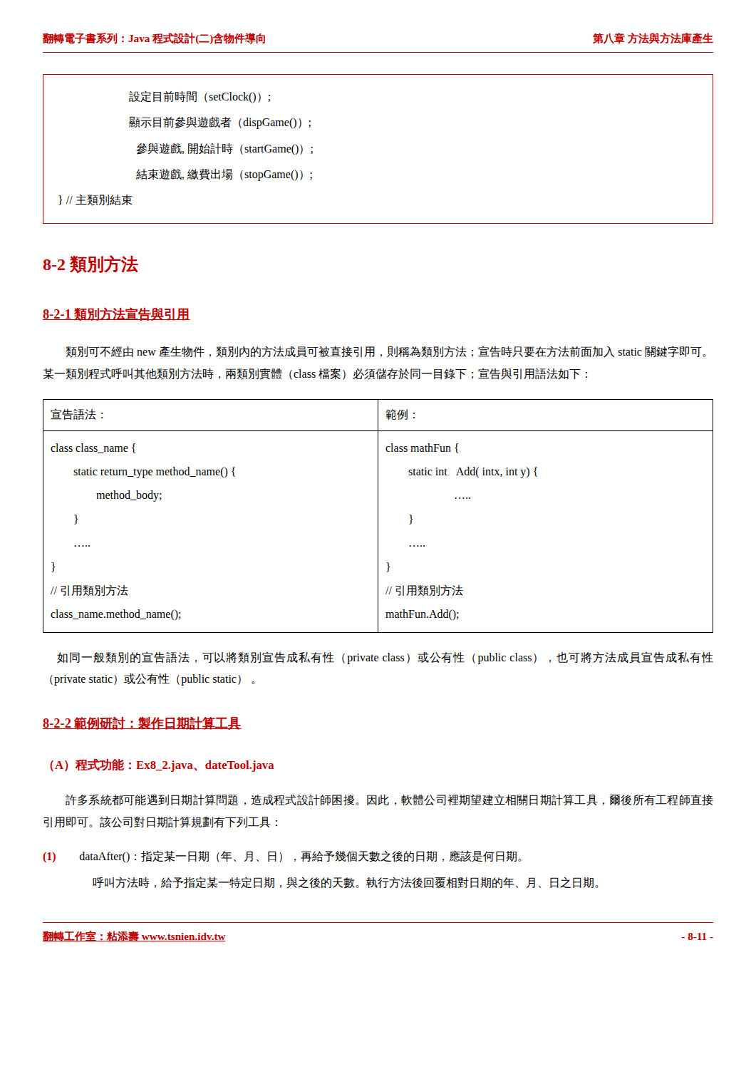翻轉電子書系列：Java 程式設計(二)含物件導向
第八章 方法與方法庫產生
設定目前時間（setClock()）;
顯示目前參與遊戲者（dispGame()）;
參與遊戲, 開始計時（startGame()）;
結束遊戲, 繳費出場（stopGame()）;
} // 主類別結束
8-2 類別方法
8-2-1 類別方法宣告與引用
類別可不經由 new 產生物件，類別內的方法成員可被直接引用，則稱為類別方法；宣告時只要在方法前面加入 static 關鍵字即可。某一類別程式呼叫其他類別方法時，兩類別實體（class 檔案）必須儲存於同一目錄下；宣告與引用語法如下：
| 宣告語法： | 範例： |
| class class_name { static return_type method_name() { method_body; } ….. } // 引用類別方法 class_name.method_name(); | class mathFun { static int Add( intx, int y) { ….. } ….. } // 引用類別方法 mathFun.Add(); |
如同一般類別的宣告語法，可以將類別宣告成私有性（private class）或公有性（public class），也可將方法成員宣告成私有性（private static）或公有性（public static） 。
8-2-2 範例研討：製作日期計算工具
（A）程式功能：Ex8_2.java、dateTool.java
許多系統都可能遇到日期計算問題，造成程式設計師困擾。因此，軟體公司裡期望建立相關日期計算工具，爾後所有工程師直接引用即可。該公司對日期計算規劃有下列工具：
(1) dataAfter()：指定某一日期（年、月、日），再給予幾個天數之後的日期，應該是何日期。 呼叫方法時，給予指定某一特定日期，與之後的天數。執行方法後回覆相對日期的年、月、日之日期。
翻轉工作室：粘添壽 www.tsnien.idv.tw
- 8-11 -